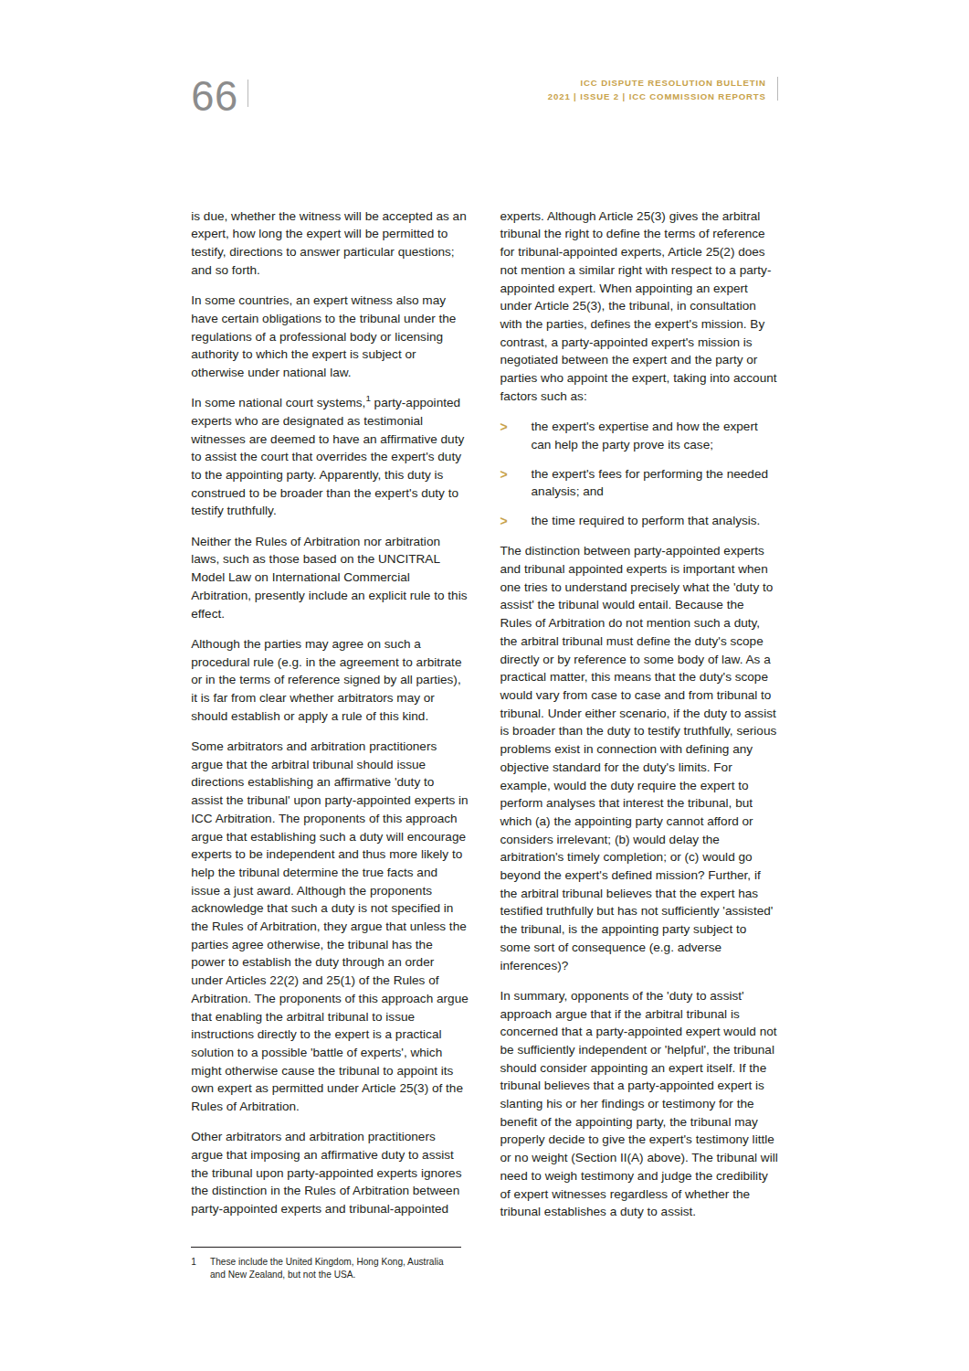66
ICC DISPUTE RESOLUTION BULLETIN
2021 | ISSUE 2 | ICC COMMISSION REPORTS
is due, whether the witness will be accepted as an expert, how long the expert will be permitted to testify, directions to answer particular questions; and so forth.
In some countries, an expert witness also may have certain obligations to the tribunal under the regulations of a professional body or licensing authority to which the expert is subject or otherwise under national law.
In some national court systems,1 party-appointed experts who are designated as testimonial witnesses are deemed to have an affirmative duty to assist the court that overrides the expert's duty to the appointing party. Apparently, this duty is construed to be broader than the expert's duty to testify truthfully.
Neither the Rules of Arbitration nor arbitration laws, such as those based on the UNCITRAL Model Law on International Commercial Arbitration, presently include an explicit rule to this effect.
Although the parties may agree on such a procedural rule (e.g. in the agreement to arbitrate or in the terms of reference signed by all parties), it is far from clear whether arbitrators may or should establish or apply a rule of this kind.
Some arbitrators and arbitration practitioners argue that the arbitral tribunal should issue directions establishing an affirmative 'duty to assist the tribunal' upon party-appointed experts in ICC Arbitration. The proponents of this approach argue that establishing such a duty will encourage experts to be independent and thus more likely to help the tribunal determine the true facts and issue a just award. Although the proponents acknowledge that such a duty is not specified in the Rules of Arbitration, they argue that unless the parties agree otherwise, the tribunal has the power to establish the duty through an order under Articles 22(2) and 25(1) of the Rules of Arbitration. The proponents of this approach argue that enabling the arbitral tribunal to issue instructions directly to the expert is a practical solution to a possible 'battle of experts', which might otherwise cause the tribunal to appoint its own expert as permitted under Article 25(3) of the Rules of Arbitration.
Other arbitrators and arbitration practitioners argue that imposing an affirmative duty to assist the tribunal upon party-appointed experts ignores the distinction in the Rules of Arbitration between party-appointed experts and tribunal-appointed experts. Although Article 25(3) gives the arbitral tribunal the right to define the terms of reference for tribunal-appointed experts, Article 25(2) does not mention a similar right with respect to a party-appointed expert. When appointing an expert under Article 25(3), the tribunal, in consultation with the parties, defines the expert's mission. By contrast, a party-appointed expert's mission is negotiated between the expert and the party or parties who appoint the expert, taking into account factors such as:
the expert's expertise and how the expert can help the party prove its case;
the expert's fees for performing the needed analysis; and
the time required to perform that analysis.
The distinction between party-appointed experts and tribunal appointed experts is important when one tries to understand precisely what the 'duty to assist' the tribunal would entail. Because the Rules of Arbitration do not mention such a duty, the arbitral tribunal must define the duty's scope directly or by reference to some body of law. As a practical matter, this means that the duty's scope would vary from case to case and from tribunal to tribunal. Under either scenario, if the duty to assist is broader than the duty to testify truthfully, serious problems exist in connection with defining any objective standard for the duty's limits. For example, would the duty require the expert to perform analyses that interest the tribunal, but which (a) the appointing party cannot afford or considers irrelevant; (b) would delay the arbitration's timely completion; or (c) would go beyond the expert's defined mission? Further, if the arbitral tribunal believes that the expert has testified truthfully but has not sufficiently 'assisted' the tribunal, is the appointing party subject to some sort of consequence (e.g. adverse inferences)?
In summary, opponents of the 'duty to assist' approach argue that if the arbitral tribunal is concerned that a party-appointed expert would not be sufficiently independent or 'helpful', the tribunal should consider appointing an expert itself. If the tribunal believes that a party-appointed expert is slanting his or her findings or testimony for the benefit of the appointing party, the tribunal may properly decide to give the expert's testimony little or no weight (Section II(A) above). The tribunal will need to weigh testimony and judge the credibility of expert witnesses regardless of whether the tribunal establishes a duty to assist.
1 These include the United Kingdom, Hong Kong, Australia and New Zealand, but not the USA.